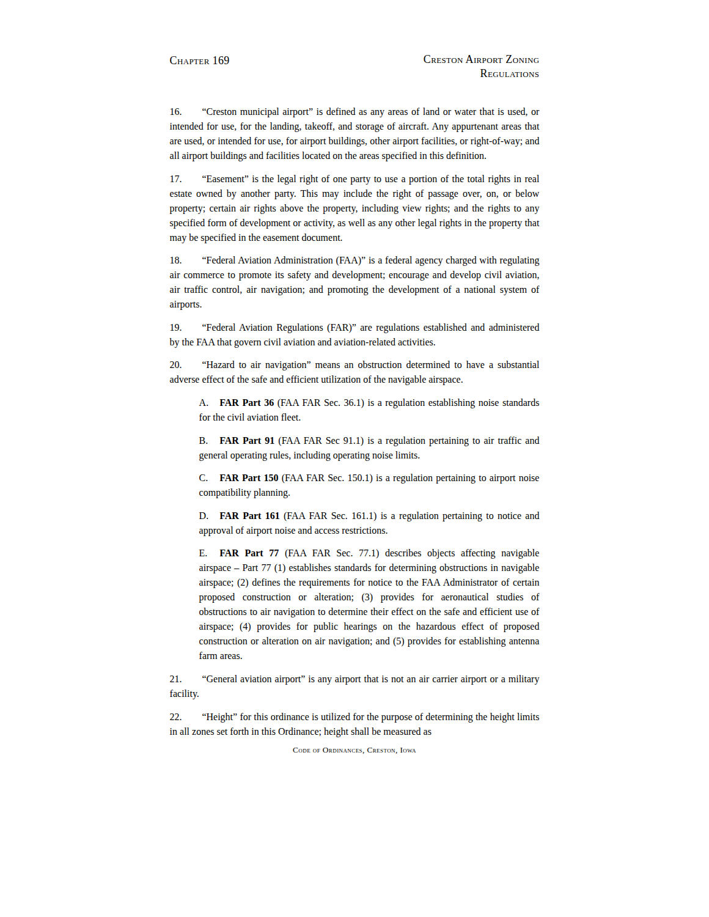Chapter 169
Creston Airport Zoning
Regulations
16.“Creston municipal airport” is defined as any areas of land or water that is used, or intended for use, for the landing, takeoff, and storage of aircraft. Any appurtenant areas that are used, or intended for use, for airport buildings, other airport facilities, or right-of-way; and all airport buildings and facilities located on the areas specified in this definition.
17.“Easement” is the legal right of one party to use a portion of the total rights in real estate owned by another party. This may include the right of passage over, on, or below property; certain air rights above the property, including view rights; and the rights to any specified form of development or activity, as well as any other legal rights in the property that may be specified in the easement document.
18.“Federal Aviation Administration (FAA)” is a federal agency charged with regulating air commerce to promote its safety and development; encourage and develop civil aviation, air traffic control, air navigation; and promoting the development of a national system of airports.
19.“Federal Aviation Regulations (FAR)” are regulations established and administered by the FAA that govern civil aviation and aviation-related activities.
20.“Hazard to air navigation” means an obstruction determined to have a substantial adverse effect of the safe and efficient utilization of the navigable airspace.
A. FAR Part 36 (FAA FAR Sec. 36.1) is a regulation establishing noise standards for the civil aviation fleet.
B. FAR Part 91 (FAA FAR Sec 91.1) is a regulation pertaining to air traffic and general operating rules, including operating noise limits.
C. FAR Part 150 (FAA FAR Sec. 150.1) is a regulation pertaining to airport noise compatibility planning.
D. FAR Part 161 (FAA FAR Sec. 161.1) is a regulation pertaining to notice and approval of airport noise and access restrictions.
E. FAR Part 77 (FAA FAR Sec. 77.1) describes objects affecting navigable airspace – Part 77 (1) establishes standards for determining obstructions in navigable airspace; (2) defines the requirements for notice to the FAA Administrator of certain proposed construction or alteration; (3) provides for aeronautical studies of obstructions to air navigation to determine their effect on the safe and efficient use of airspace; (4) provides for public hearings on the hazardous effect of proposed construction or alteration on air navigation; and (5) provides for establishing antenna farm areas.
21.“General aviation airport” is any airport that is not an air carrier airport or a military facility.
22.“Height” for this ordinance is utilized for the purpose of determining the height limits in all zones set forth in this Ordinance; height shall be measured as
Code of Ordinances, Creston, Iowa